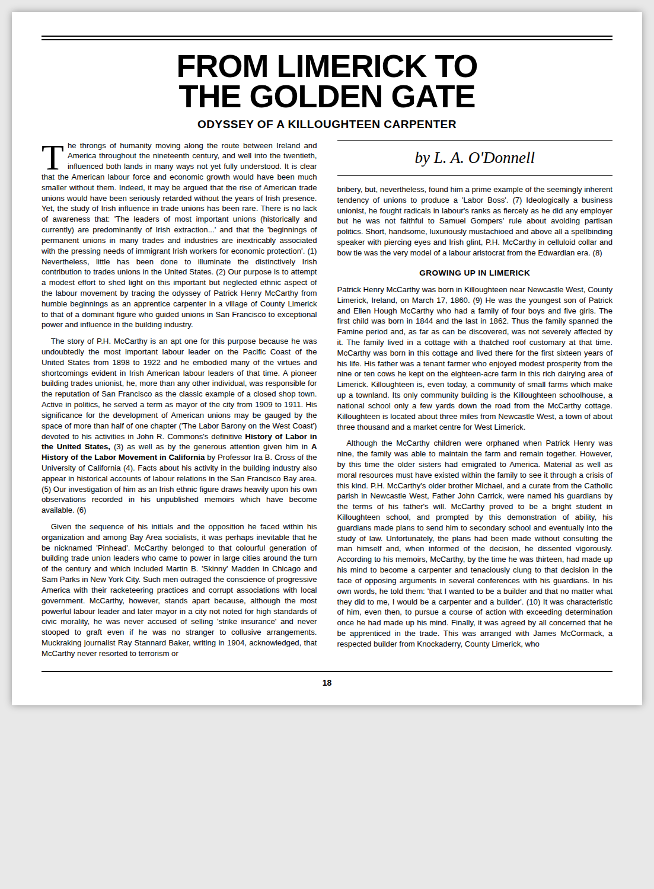FROM LIMERICK TO
THE GOLDEN GATE
ODYSSEY OF A KILLOUGHTEEN CARPENTER
The throngs of humanity moving along the route between Ireland and America throughout the nineteenth century, and well into the twentieth, influenced both lands in many ways not yet fully understood. It is clear that the American labour force and economic growth would have been much smaller without them. Indeed, it may be argued that the rise of American trade unions would have been seriously retarded without the years of Irish presence. Yet, the study of Irish influence in trade unions has been rare. There is no lack of awareness that: 'The leaders of most important unions (historically and currently) are predominantly of Irish extraction...' and that the 'beginnings of permanent unions in many trades and industries are inextricably associated with the pressing needs of immigrant Irish workers for economic protection'. (1) Nevertheless, little has been done to illuminate the distinctively Irish contribution to trades unions in the United States. (2) Our purpose is to attempt a modest effort to shed light on this important but neglected ethnic aspect of the labour movement by tracing the odyssey of Patrick Henry McCarthy from humble beginnings as an apprentice carpenter in a village of County Limerick to that of a dominant figure who guided unions in San Francisco to exceptional power and influence in the building industry.
The story of P.H. McCarthy is an apt one for this purpose because he was undoubtedly the most important labour leader on the Pacific Coast of the United States from 1898 to 1922 and he embodied many of the virtues and shortcomings evident in Irish American labour leaders of that time. A pioneer building trades unionist, he, more than any other individual, was responsible for the reputation of San Francisco as the classic example of a closed shop town. Active in politics, he served a term as mayor of the city from 1909 to 1911. His significance for the development of American unions may be gauged by the space of more than half of one chapter ('The Labor Barony on the West Coast') devoted to his activities in John R. Commons's definitive History of Labor in the United States, (3) as well as by the generous attention given him in A History of the Labor Movement in California by Professor Ira B. Cross of the University of California (4). Facts about his activity in the building industry also appear in historical accounts of labour relations in the San Francisco Bay area. (5) Our investigation of him as an Irish ethnic figure draws heavily upon his own observations recorded in his unpublished memoirs which have become available. (6)
Given the sequence of his initials and the opposition he faced within his organization and among Bay Area socialists, it was perhaps inevitable that he be nicknamed 'Pinhead'. McCarthy belonged to that colourful generation of building trade union leaders who came to power in large cities around the turn of the century and which included Martin B. 'Skinny' Madden in Chicago and Sam Parks in New York City. Such men outraged the conscience of progressive America with their racketeering practices and corrupt associations with local government. McCarthy, however, stands apart because, although the most powerful labour leader and later mayor in a city not noted for high standards of civic morality, he was never accused of selling 'strike insurance' and never stooped to graft even if he was no stranger to collusive arrangements. Muckraking journalist Ray Stannard Baker, writing in 1904, acknowledged, that McCarthy never resorted to terrorism or
by L. A. O'Donnell
bribery, but, nevertheless, found him a prime example of the seemingly inherent tendency of unions to produce a 'Labor Boss'. (7) Ideologically a business unionist, he fought radicals in labour's ranks as fiercely as he did any employer but he was not faithful to Samuel Gompers' rule about avoiding partisan politics. Short, handsome, luxuriously mustachioed and above all a spellbinding speaker with piercing eyes and Irish glint, P.H. McCarthy in celluloid collar and bow tie was the very model of a labour aristocrat from the Edwardian era. (8)
GROWING UP IN LIMERICK
Patrick Henry McCarthy was born in Killoughteen near Newcastle West, County Limerick, Ireland, on March 17, 1860. (9) He was the youngest son of Patrick and Ellen Hough McCarthy who had a family of four boys and five girls. The first child was born in 1844 and the last in 1862. Thus the family spanned the Famine period and, as far as can be discovered, was not severely affected by it. The family lived in a cottage with a thatched roof customary at that time. McCarthy was born in this cottage and lived there for the first sixteen years of his life. His father was a tenant farmer who enjoyed modest prosperity from the nine or ten cows he kept on the eighteen-acre farm in this rich dairying area of Limerick. Killoughteen is, even today, a community of small farms which make up a townland. Its only community building is the Killoughteen schoolhouse, a national school only a few yards down the road from the McCarthy cottage. Killoughteen is located about three miles from Newcastle West, a town of about three thousand and a market centre for West Limerick.
Although the McCarthy children were orphaned when Patrick Henry was nine, the family was able to maintain the farm and remain together. However, by this time the older sisters had emigrated to America. Material as well as moral resources must have existed within the family to see it through a crisis of this kind. P.H. McCarthy's older brother Michael, and a curate from the Catholic parish in Newcastle West, Father John Carrick, were named his guardians by the terms of his father's will. McCarthy proved to be a bright student in Killoughteen school, and prompted by this demonstration of ability, his guardians made plans to send him to secondary school and eventually into the study of law. Unfortunately, the plans had been made without consulting the man himself and, when informed of the decision, he dissented vigorously. According to his memoirs, McCarthy, by the time he was thirteen, had made up his mind to become a carpenter and tenaciously clung to that decision in the face of opposing arguments in several conferences with his guardians. In his own words, he told them: 'that I wanted to be a builder and that no matter what they did to me, I would be a carpenter and a builder'. (10) It was characteristic of him, even then, to pursue a course of action with exceeding determination once he had made up his mind. Finally, it was agreed by all concerned that he be apprenticed in the trade. This was arranged with James McCormack, a respected builder from Knockaderry, County Limerick, who
18